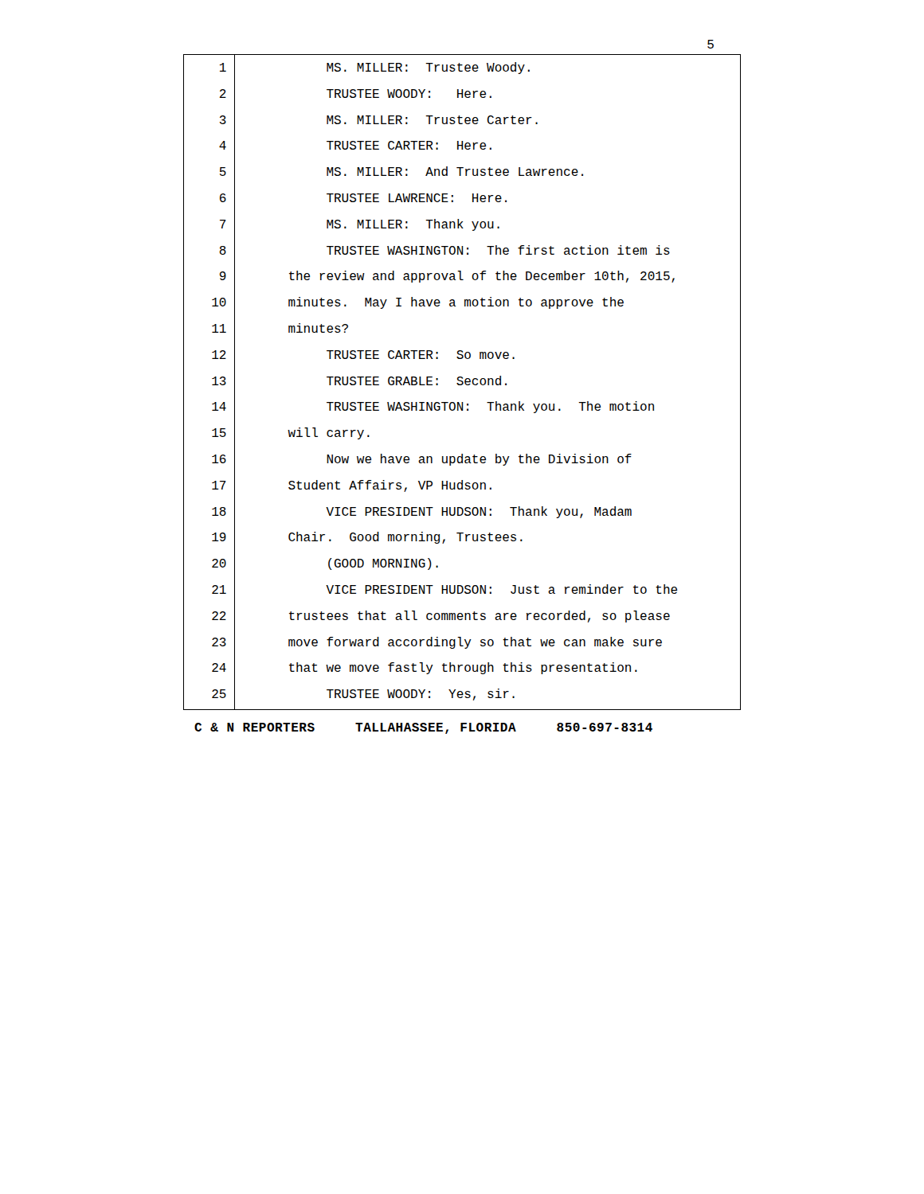5
| 1 2 3 4 5 6 7 8 9 10 11 12 13 14 15 16 17 18 19 20 21 22 23 24 25 | MS. MILLER: Trustee Woody. TRUSTEE WOODY: Here. MS. MILLER: Trustee Carter. TRUSTEE CARTER: Here. MS. MILLER: And Trustee Lawrence. TRUSTEE LAWRENCE: Here. MS. MILLER: Thank you. TRUSTEE WASHINGTON: The first action item is the review and approval of the December 10th, 2015, minutes. May I have a motion to approve the minutes? TRUSTEE CARTER: So move. TRUSTEE GRABLE: Second. TRUSTEE WASHINGTON: Thank you. The motion will carry. Now we have an update by the Division of Student Affairs, VP Hudson. VICE PRESIDENT HUDSON: Thank you, Madam Chair. Good morning, Trustees. (GOOD MORNING). VICE PRESIDENT HUDSON: Just a reminder to the trustees that all comments are recorded, so please move forward accordingly so that we can make sure that we move fastly through this presentation. TRUSTEE WOODY: Yes, sir. |
C & N REPORTERS TALLAHASSEE, FLORIDA 850-697-8314